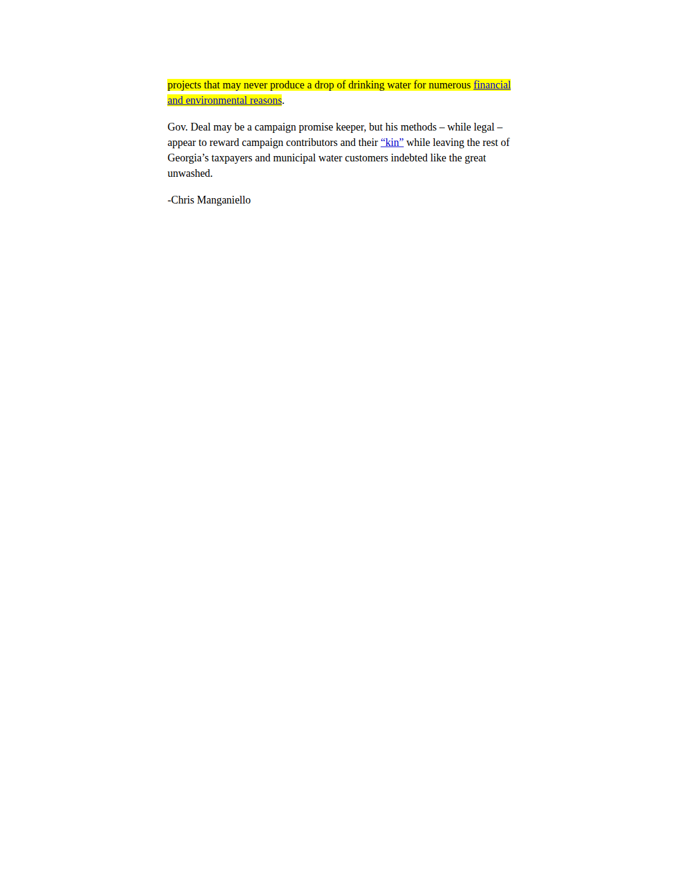projects that may never produce a drop of drinking water for numerous financial and environmental reasons.
Gov. Deal may be a campaign promise keeper, but his methods – while legal – appear to reward campaign contributors and their “kin” while leaving the rest of Georgia’s taxpayers and municipal water customers indebted like the great unwashed.
-Chris Manganiello